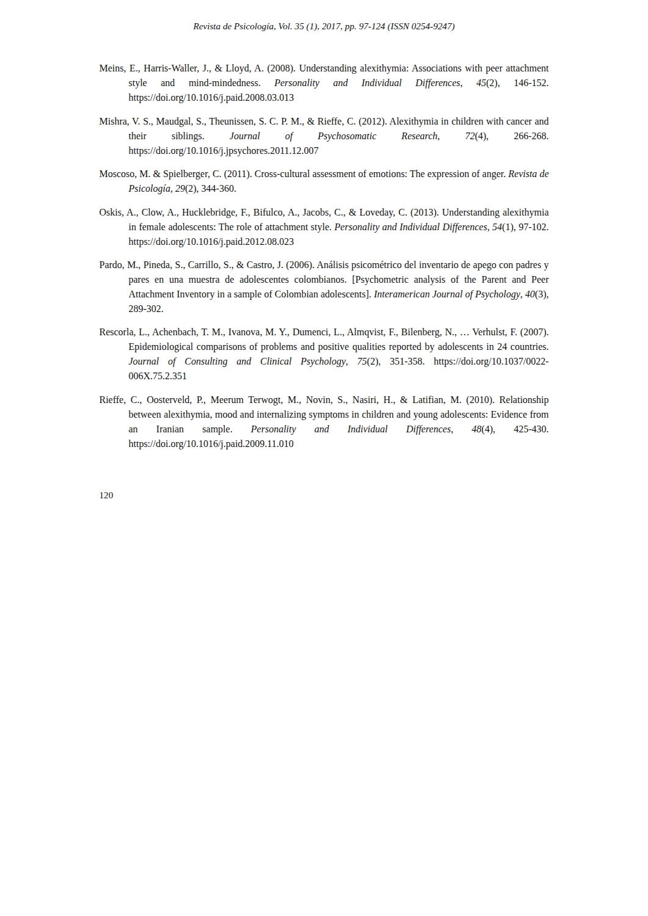Revista de Psicología, Vol. 35 (1), 2017, pp. 97-124 (ISSN 0254-9247)
Meins, E., Harris-Waller, J., & Lloyd, A. (2008). Understanding alexithymia: Associations with peer attachment style and mind-mindedness. Personality and Individual Differences, 45(2), 146-152. https://doi.org/10.1016/j.paid.2008.03.013
Mishra, V. S., Maudgal, S., Theunissen, S. C. P. M., & Rieffe, C. (2012). Alexithymia in children with cancer and their siblings. Journal of Psychosomatic Research, 72(4), 266-268. https://doi.org/10.1016/j.jpsychores.2011.12.007
Moscoso, M. & Spielberger, C. (2011). Cross-cultural assessment of emotions: The expression of anger. Revista de Psicología, 29(2), 344-360.
Oskis, A., Clow, A., Hucklebridge, F., Bifulco, A., Jacobs, C., & Loveday, C. (2013). Understanding alexithymia in female adolescents: The role of attachment style. Personality and Individual Differences, 54(1), 97-102. https://doi.org/10.1016/j.paid.2012.08.023
Pardo, M., Pineda, S., Carrillo, S., & Castro, J. (2006). Análisis psicométrico del inventario de apego con padres y pares en una muestra de adolescentes colombianos. [Psychometric analysis of the Parent and Peer Attachment Inventory in a sample of Colombian adolescents]. Interamerican Journal of Psychology, 40(3), 289-302.
Rescorla, L., Achenbach, T. M., Ivanova, M. Y., Dumenci, L., Almqvist, F., Bilenberg, N., … Verhulst, F. (2007). Epidemiological comparisons of problems and positive qualities reported by adolescents in 24 countries. Journal of Consulting and Clinical Psychology, 75(2), 351-358. https://doi.org/10.1037/0022-006X.75.2.351
Rieffe, C., Oosterveld, P., Meerum Terwogt, M., Novin, S., Nasiri, H., & Latifian, M. (2010). Relationship between alexithymia, mood and internalizing symptoms in children and young adolescents: Evidence from an Iranian sample. Personality and Individual Differences, 48(4), 425-430. https://doi.org/10.1016/j.paid.2009.11.010
120